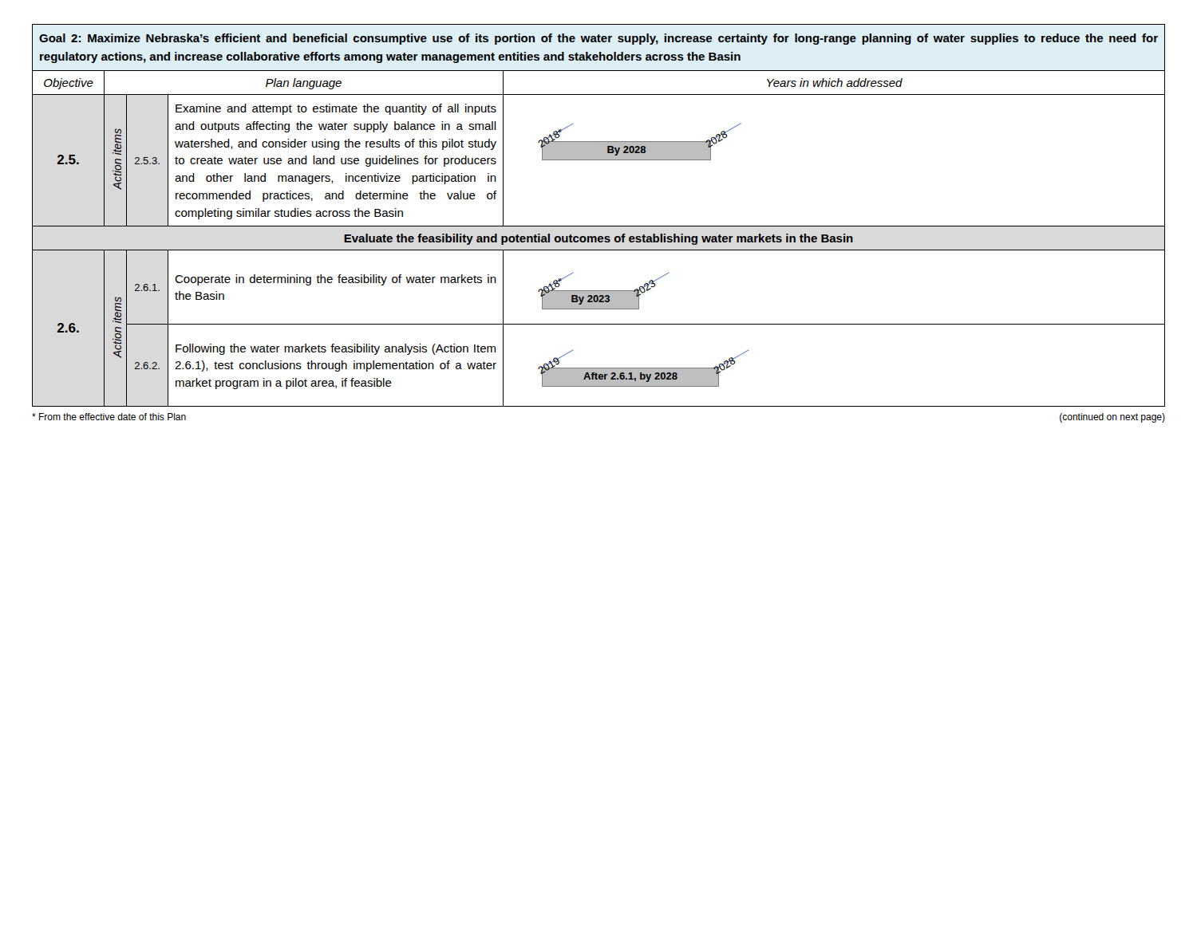| Goal 2: Maximize Nebraska’s efficient and beneficial consumptive use of its portion of the water supply, increase certainty for long-range planning of water supplies to reduce the need for regulatory actions, and increase collaborative efforts among water management entities and stakeholders across the Basin |
| Objective | Plan language | Years in which addressed |
| 2.5. | Action items | 2.5.3. | Examine and attempt to estimate the quantity of all inputs and outputs affecting the water supply balance in a small watershed, and consider using the results of this pilot study to create water use and land use guidelines for producers and other land managers, incentivize participation in recommended practices, and determine the value of completing similar studies across the Basin | By 2028 2018* 2028 |
| Evaluate the feasibility and potential outcomes of establishing water markets in the Basin |
| 2.6. | Action items | 2.6.1. | Cooperate in determining the feasibility of water markets in the Basin | By 2023 2018* 2023 |
| 2.6.2. | Following the water markets feasibility analysis (Action Item 2.6.1), test conclusions through implementation of a water market program in a pilot area, if feasible | After 2.6.1, by 2028 2019 2028 |
* From the effective date of this Plan (continued on next page)